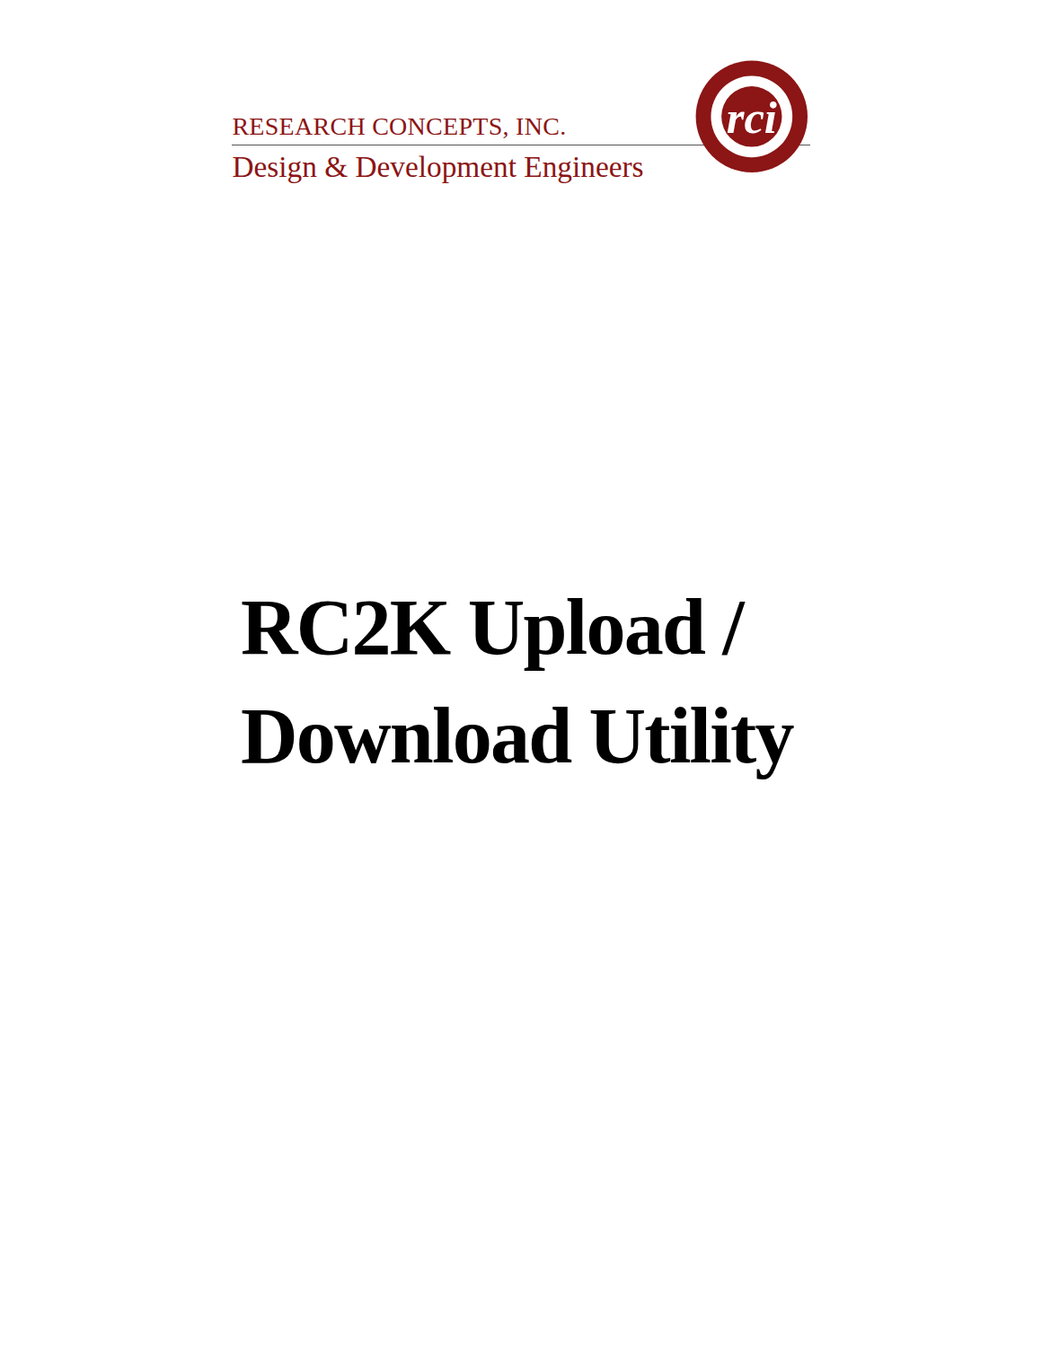rci
Research Concepts, Inc.
Design & Development Engineers
RC2K Upload /Download Utility